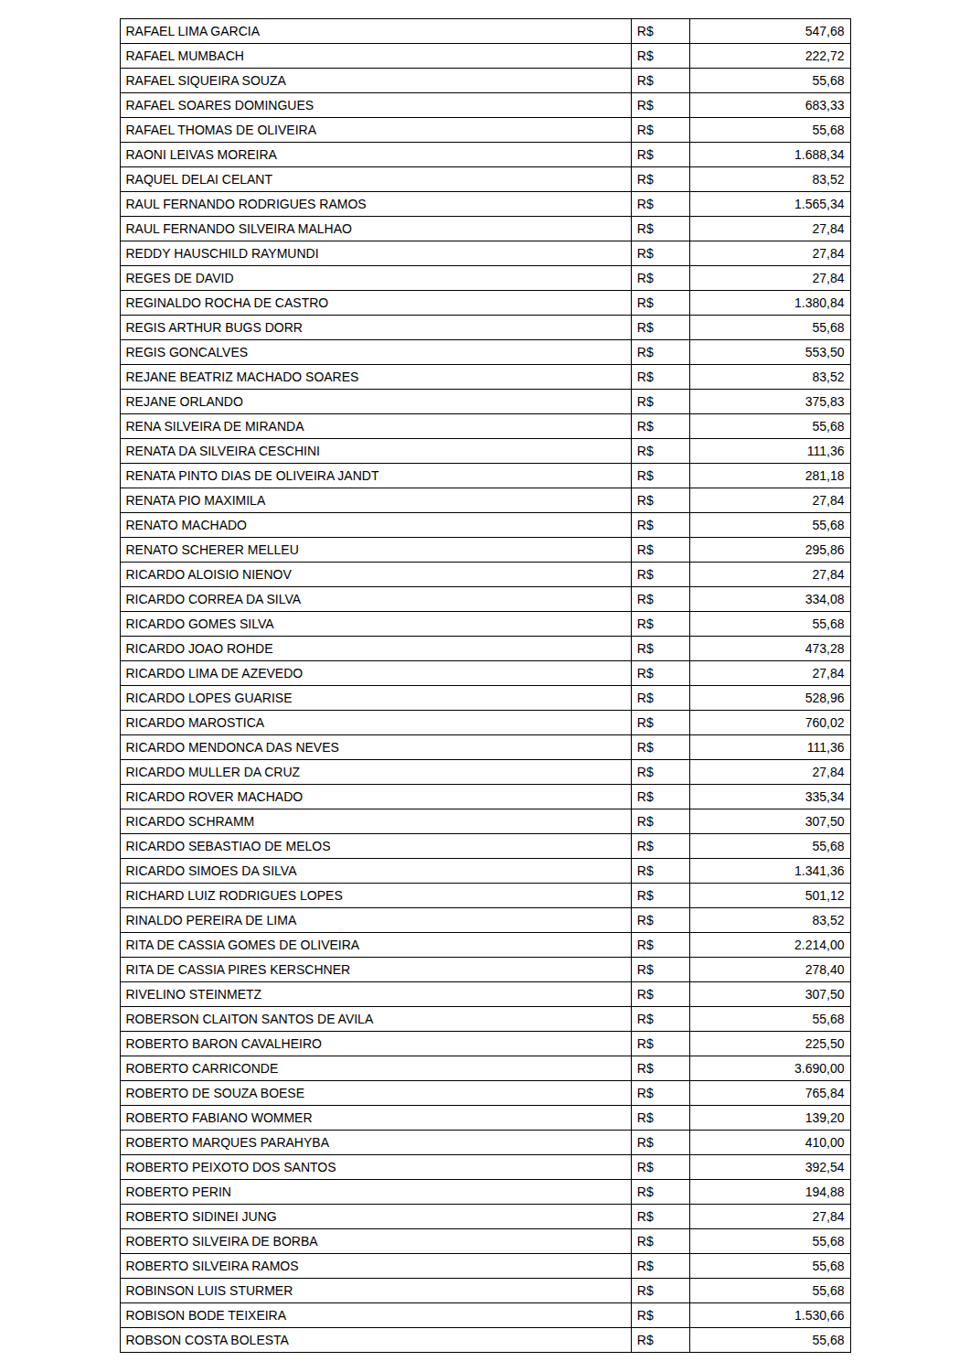| RAFAEL LIMA GARCIA | R$ | 547,68 |
| RAFAEL MUMBACH | R$ | 222,72 |
| RAFAEL SIQUEIRA SOUZA | R$ | 55,68 |
| RAFAEL SOARES DOMINGUES | R$ | 683,33 |
| RAFAEL THOMAS DE OLIVEIRA | R$ | 55,68 |
| RAONI LEIVAS MOREIRA | R$ | 1.688,34 |
| RAQUEL DELAI CELANT | R$ | 83,52 |
| RAUL FERNANDO RODRIGUES RAMOS | R$ | 1.565,34 |
| RAUL FERNANDO SILVEIRA MALHAO | R$ | 27,84 |
| REDDY HAUSCHILD RAYMUNDI | R$ | 27,84 |
| REGES DE DAVID | R$ | 27,84 |
| REGINALDO ROCHA DE CASTRO | R$ | 1.380,84 |
| REGIS ARTHUR BUGS DORR | R$ | 55,68 |
| REGIS GONCALVES | R$ | 553,50 |
| REJANE BEATRIZ MACHADO SOARES | R$ | 83,52 |
| REJANE ORLANDO | R$ | 375,83 |
| RENA SILVEIRA DE MIRANDA | R$ | 55,68 |
| RENATA DA SILVEIRA CESCHINI | R$ | 111,36 |
| RENATA PINTO DIAS DE OLIVEIRA JANDT | R$ | 281,18 |
| RENATA PIO MAXIMILA | R$ | 27,84 |
| RENATO MACHADO | R$ | 55,68 |
| RENATO SCHERER MELLEU | R$ | 295,86 |
| RICARDO ALOISIO NIENOV | R$ | 27,84 |
| RICARDO CORREA DA SILVA | R$ | 334,08 |
| RICARDO GOMES SILVA | R$ | 55,68 |
| RICARDO JOAO ROHDE | R$ | 473,28 |
| RICARDO LIMA DE AZEVEDO | R$ | 27,84 |
| RICARDO LOPES GUARISE | R$ | 528,96 |
| RICARDO MAROSTICA | R$ | 760,02 |
| RICARDO MENDONCA DAS NEVES | R$ | 111,36 |
| RICARDO MULLER DA CRUZ | R$ | 27,84 |
| RICARDO ROVER MACHADO | R$ | 335,34 |
| RICARDO SCHRAMM | R$ | 307,50 |
| RICARDO SEBASTIAO DE MELOS | R$ | 55,68 |
| RICARDO SIMOES DA SILVA | R$ | 1.341,36 |
| RICHARD LUIZ RODRIGUES LOPES | R$ | 501,12 |
| RINALDO PEREIRA DE LIMA | R$ | 83,52 |
| RITA DE CASSIA GOMES DE OLIVEIRA | R$ | 2.214,00 |
| RITA DE CASSIA PIRES KERSCHNER | R$ | 278,40 |
| RIVELINO STEINMETZ | R$ | 307,50 |
| ROBERSON CLAITON SANTOS DE AVILA | R$ | 55,68 |
| ROBERTO BARON CAVALHEIRO | R$ | 225,50 |
| ROBERTO CARRICONDE | R$ | 3.690,00 |
| ROBERTO DE SOUZA BOESE | R$ | 765,84 |
| ROBERTO FABIANO WOMMER | R$ | 139,20 |
| ROBERTO MARQUES PARAHYBA | R$ | 410,00 |
| ROBERTO PEIXOTO DOS SANTOS | R$ | 392,54 |
| ROBERTO PERIN | R$ | 194,88 |
| ROBERTO SIDINEI JUNG | R$ | 27,84 |
| ROBERTO SILVEIRA DE BORBA | R$ | 55,68 |
| ROBERTO SILVEIRA RAMOS | R$ | 55,68 |
| ROBINSON LUIS STURMER | R$ | 55,68 |
| ROBISON BODE TEIXEIRA | R$ | 1.530,66 |
| ROBSON COSTA BOLESTA | R$ | 55,68 |